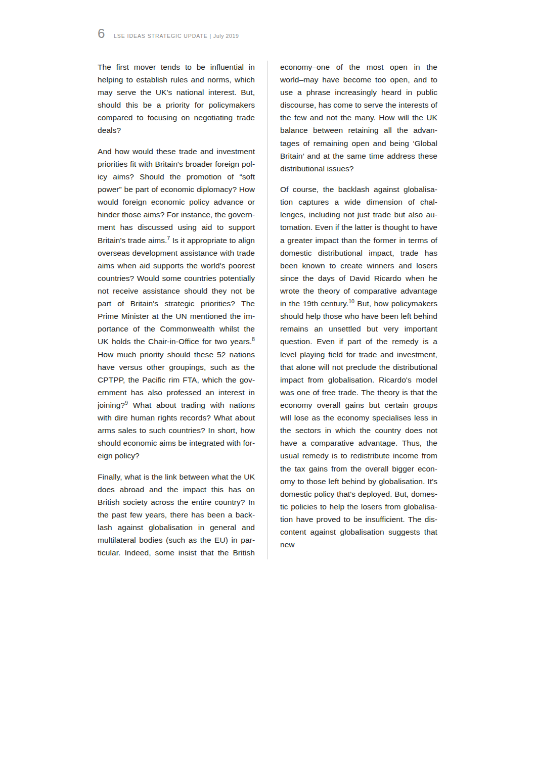6 LSE IDEAS Strategic Update|July 2019
The first mover tends to be influential in helping to establish rules and norms, which may serve the UK's national interest. But, should this be a priority for policymakers compared to focusing on negotiating trade deals?
And how would these trade and investment priorities fit with Britain's broader foreign policy aims? Should the promotion of “soft power” be part of economic diplomacy? How would foreign economic policy advance or hinder those aims? For instance, the government has discussed using aid to support Britain's trade aims.7 Is it appropriate to align overseas development assistance with trade aims when aid supports the world's poorest countries? Would some countries potentially not receive assistance should they not be part of Britain's strategic priorities? The Prime Minister at the UN mentioned the importance of the Commonwealth whilst the UK holds the Chair-in-Office for two years.8 How much priority should these 52 nations have versus other groupings, such as the CPTPP, the Pacific rim FTA, which the government has also professed an interest in joining?9 What about trading with nations with dire human rights records? What about arms sales to such countries? In short, how should economic aims be integrated with foreign policy?
Finally, what is the link between what the UK does abroad and the impact this has on British society across the entire country? In the past few years, there has been a backlash against globalisation in general and multilateral bodies (such as the EU) in particular. Indeed, some insist that the British economy–one of the most open in the world–may have become too open, and to use a phrase increasingly heard in public discourse, has come to serve the interests of the few and not the many. How will the UK balance between retaining all the advantages of remaining open and being ‘Global Britain’ and at the same time address these distributional issues?
Of course, the backlash against globalisation captures a wide dimension of challenges, including not just trade but also automation. Even if the latter is thought to have a greater impact than the former in terms of domestic distributional impact, trade has been known to create winners and losers since the days of David Ricardo when he wrote the theory of comparative advantage in the 19th century.10 But, how policymakers should help those who have been left behind remains an unsettled but very important question. Even if part of the remedy is a level playing field for trade and investment, that alone will not preclude the distributional impact from globalisation. Ricardo's model was one of free trade. The theory is that the economy overall gains but certain groups will lose as the economy specialises less in the sectors in which the country does not have a comparative advantage. Thus, the usual remedy is to redistribute income from the tax gains from the overall bigger economy to those left behind by globalisation. It's domestic policy that's deployed. But, domestic policies to help the losers from globalisation have proved to be insufficient. The discontent against globalisation suggests that new